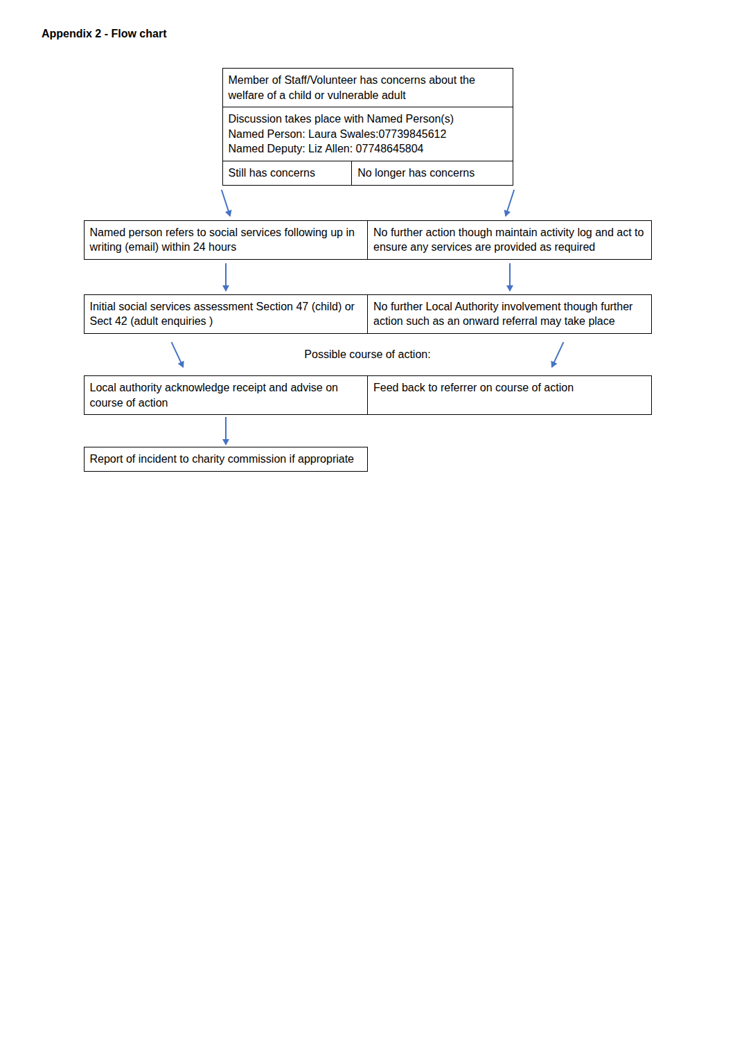Appendix 2 - Flow chart
| Member of Staff/Volunteer has concerns about the welfare of a child or vulnerable adult |
| Discussion takes place with Named Person(s) Named Person: Laura Swales:07739845612 Named Deputy: Liz Allen: 07748645804 |
| Still has concerns | No longer has concerns |
| Named person refers to social services following up in writing (email) within 24 hours | No further action though maintain activity log and act to ensure any services are provided as required |
| Initial social services assessment Section 47 (child) or Sect 42 (adult enquiries ) | No further Local Authority involvement though further action such as an onward referral may take place |
Possible course of action:
| Local authority acknowledge receipt and advise on course of action | Feed back to referrer on course of action |
| Report of incident to charity commission if appropriate |